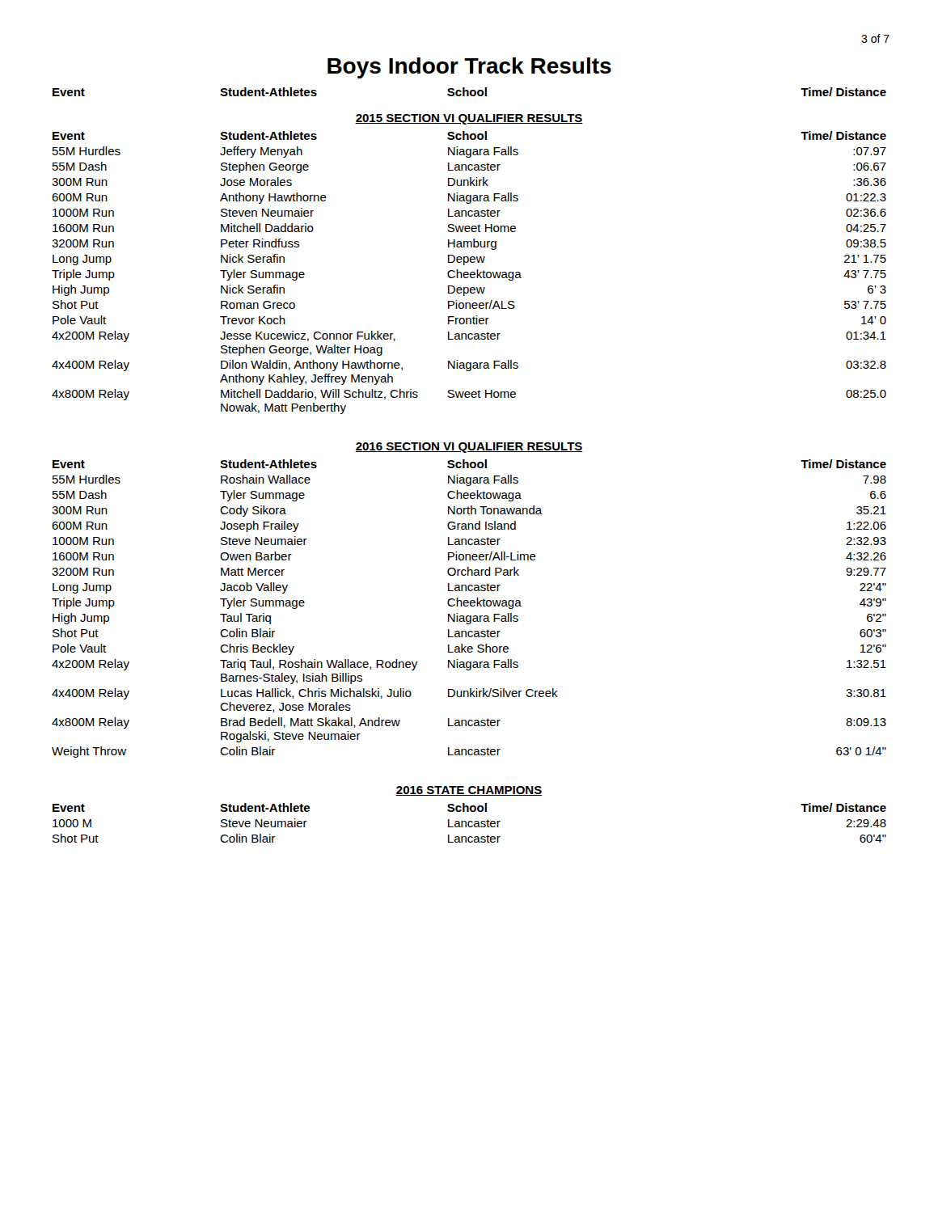3 of 7
Boys Indoor Track Results
| Event | Student-Athletes | School | Time/ Distance |
| --- | --- | --- | --- |
| 2015 SECTION VI QUALIFIER RESULTS |
| Event | Student-Athletes | School | Time/ Distance |
| 55M Hurdles | Jeffery Menyah | Niagara Falls | :07.97 |
| 55M Dash | Stephen George | Lancaster | :06.67 |
| 300M Run | Jose Morales | Dunkirk | :36.36 |
| 600M Run | Anthony Hawthorne | Niagara Falls | 01:22.3 |
| 1000M Run | Steven Neumaier | Lancaster | 02:36.6 |
| 1600M Run | Mitchell Daddario | Sweet Home | 04:25.7 |
| 3200M Run | Peter Rindfuss | Hamburg | 09:38.5 |
| Long Jump | Nick Serafin | Depew | 21’ 1.75 |
| Triple Jump | Tyler Summage | Cheektowaga | 43’ 7.75 |
| High Jump | Nick Serafin | Depew | 6’ 3 |
| Shot Put | Roman Greco | Pioneer/ALS | 53’ 7.75 |
| Pole Vault | Trevor Koch | Frontier | 14’ 0 |
| 4x200M Relay | Jesse Kucewicz, Connor Fukker, Stephen George, Walter Hoag | Lancaster | 01:34.1 |
| 4x400M Relay | Dilon Waldin, Anthony Hawthorne, Anthony Kahley, Jeffrey Menyah | Niagara Falls | 03:32.8 |
| 4x800M Relay | Mitchell Daddario, Will Schultz, Chris Nowak, Matt Penberthy | Sweet Home | 08:25.0 |
| 2016 SECTION VI QUALIFIER RESULTS |
| Event | Student-Athletes | School | Time/ Distance |
| 55M Hurdles | Roshain Wallace | Niagara Falls | 7.98 |
| 55M Dash | Tyler Summage | Cheektowaga | 6.6 |
| 300M Run | Cody Sikora | North Tonawanda | 35.21 |
| 600M Run | Joseph Frailey | Grand Island | 1:22.06 |
| 1000M Run | Steve Neumaier | Lancaster | 2:32.93 |
| 1600M Run | Owen Barber | Pioneer/All-Lime | 4:32.26 |
| 3200M Run | Matt Mercer | Orchard Park | 9:29.77 |
| Long Jump | Jacob Valley | Lancaster | 22'4" |
| Triple Jump | Tyler Summage | Cheektowaga | 43'9" |
| High Jump | Taul Tariq | Niagara Falls | 6'2" |
| Shot Put | Colin Blair | Lancaster | 60'3" |
| Pole Vault | Chris Beckley | Lake Shore | 12'6" |
| 4x200M Relay | Tariq Taul, Roshain Wallace, Rodney Barnes-Staley, Isiah Billips | Niagara Falls | 1:32.51 |
| 4x400M Relay | Lucas Hallick, Chris Michalski, Julio Cheverez, Jose Morales | Dunkirk/Silver Creek | 3:30.81 |
| 4x800M Relay | Brad Bedell, Matt Skakal, Andrew Rogalski, Steve Neumaier | Lancaster | 8:09.13 |
| Weight Throw | Colin Blair | Lancaster | 63' 0 1/4" |
| 2016 STATE CHAMPIONS |
| Event | Student-Athlete | School | Time/ Distance |
| 1000 M | Steve Neumaier | Lancaster | 2:29.48 |
| Shot Put | Colin Blair | Lancaster | 60'4" |